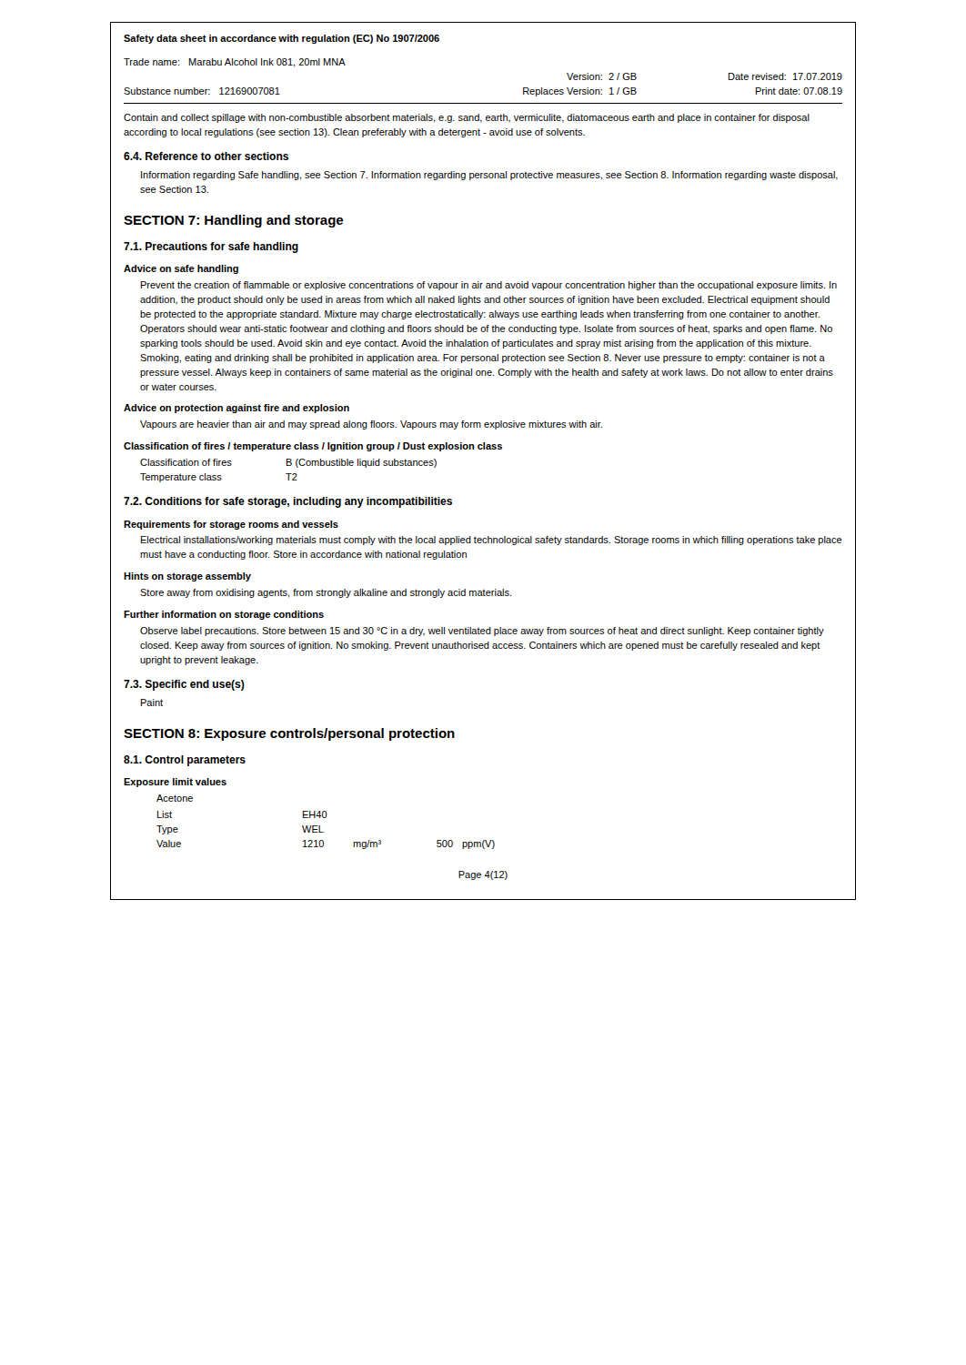Safety data sheet in accordance with regulation (EC) No 1907/2006
| Trade name: Marabu Alcohol Ink 081, 20ml MNA | |
| | Version: 2 / GB | Date revised: 17.07.2019 |
| Substance number: 12169007081 | Replaces Version: 1 / GB | Print date: 07.08.19 |
Contain and collect spillage with non-combustible absorbent materials, e.g. sand, earth, vermiculite, diatomaceous earth and place in container for disposal according to local regulations (see section 13). Clean preferably with a detergent - avoid use of solvents.
6.4. Reference to other sections
Information regarding Safe handling, see Section 7. Information regarding personal protective measures, see Section 8. Information regarding waste disposal, see Section 13.
SECTION 7: Handling and storage
7.1. Precautions for safe handling
Advice on safe handling
Prevent the creation of flammable or explosive concentrations of vapour in air and avoid vapour concentration higher than the occupational exposure limits. In addition, the product should only be used in areas from which all naked lights and other sources of ignition have been excluded. Electrical equipment should be protected to the appropriate standard. Mixture may charge electrostatically: always use earthing leads when transferring from one container to another. Operators should wear anti-static footwear and clothing and floors should be of the conducting type. Isolate from sources of heat, sparks and open flame. No sparking tools should be used. Avoid skin and eye contact. Avoid the inhalation of particulates and spray mist arising from the application of this mixture. Smoking, eating and drinking shall be prohibited in application area. For personal protection see Section 8. Never use pressure to empty: container is not a pressure vessel. Always keep in containers of same material as the original one. Comply with the health and safety at work laws. Do not allow to enter drains or water courses.
Advice on protection against fire and explosion
Vapours are heavier than air and may spread along floors. Vapours may form explosive mixtures with air.
Classification of fires / temperature class / Ignition group / Dust explosion class
| Classification of fires | B (Combustible liquid substances) |
| Temperature class | T2 |
7.2. Conditions for safe storage, including any incompatibilities
Requirements for storage rooms and vessels
Electrical installations/working materials must comply with the local applied technological safety standards. Storage rooms in which filling operations take place must have a conducting floor. Store in accordance with national regulation
Hints on storage assembly
Store away from oxidising agents, from strongly alkaline and strongly acid materials.
Further information on storage conditions
Observe label precautions. Store between 15 and 30 °C in a dry, well ventilated place away from sources of heat and direct sunlight. Keep container tightly closed. Keep away from sources of ignition. No smoking. Prevent unauthorised access. Containers which are opened must be carefully resealed and kept upright to prevent leakage.
7.3. Specific end use(s)
Paint
SECTION 8: Exposure controls/personal protection
8.1. Control parameters
Exposure limit values
Acetone
| List | EH40 | | | |
| Type | WEL | | | |
| Value | 1210 | mg/m³ | 500 | ppm(V) |
Page 4(12)